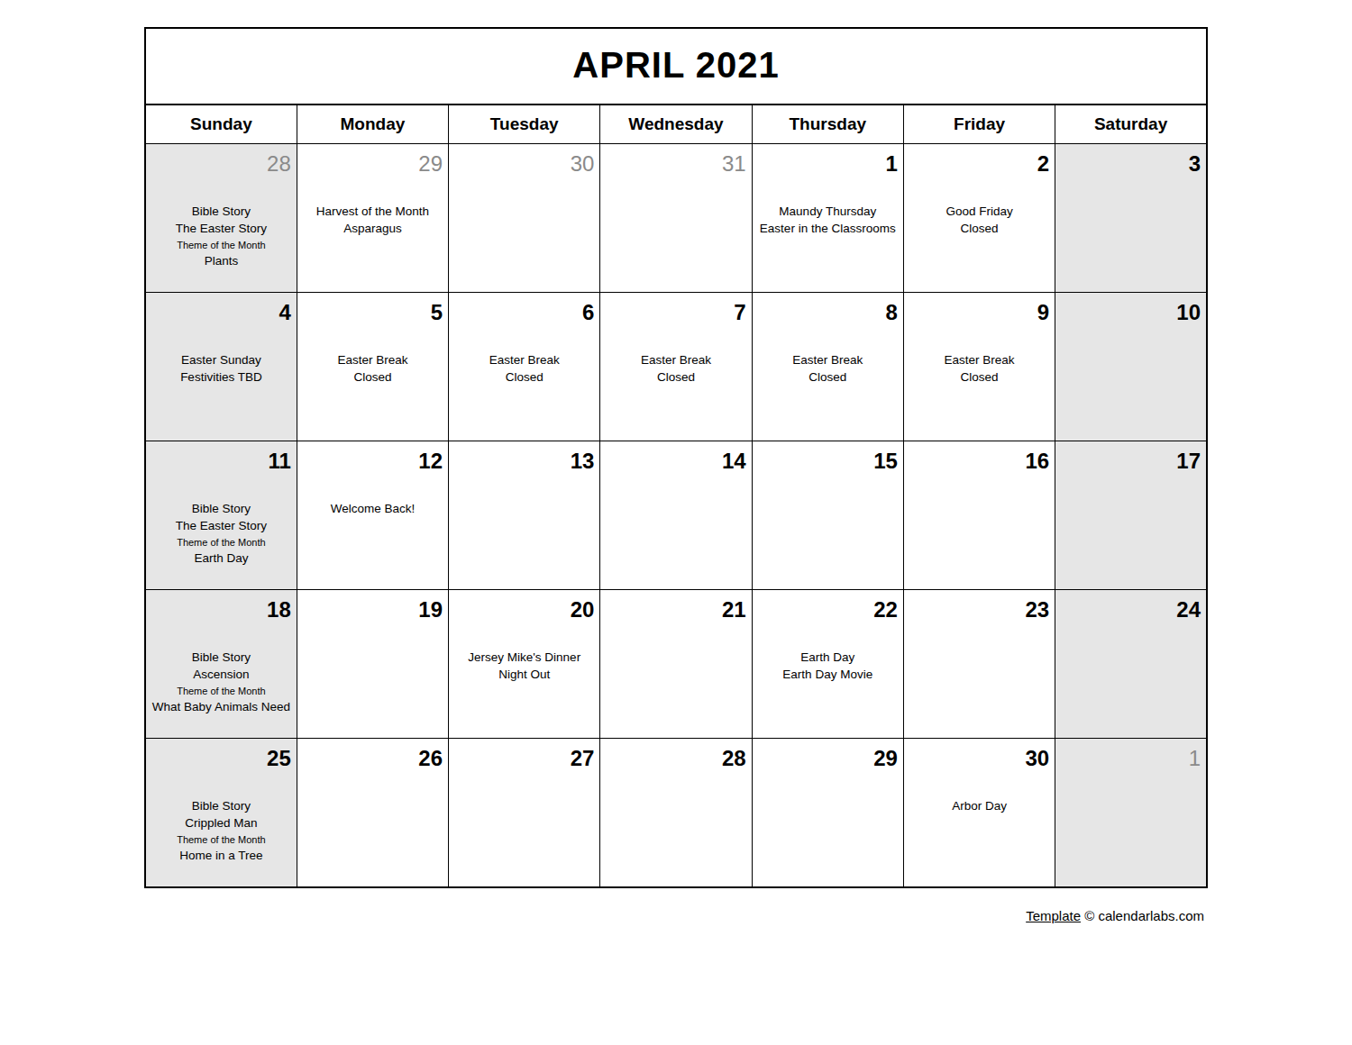APRIL 2021
| Sunday | Monday | Tuesday | Wednesday | Thursday | Friday | Saturday |
| --- | --- | --- | --- | --- | --- | --- |
| 28 Bible Story The Easter Story Theme of the Month Plants | 29 Harvest of the Month Asparagus | 30 | 31 | 1 Maundy Thursday Easter in the Classrooms | 2 Good Friday Closed | 3 |
| 4 Easter Sunday Festivities TBD | 5 Easter Break Closed | 6 Easter Break Closed | 7 Easter Break Closed | 8 Easter Break Closed | 9 Easter Break Closed | 10 |
| 11 Bible Story The Easter Story Theme of the Month Earth Day | 12 Welcome Back! | 13 | 14 | 15 | 16 | 17 |
| 18 Bible Story Ascension Theme of the Month What Baby Animals Need | 19 | 20 Jersey Mike's Dinner Night Out | 21 | 22 Earth Day Earth Day Movie | 23 | 24 |
| 25 Bible Story Crippled Man Theme of the Month Home in a Tree | 26 | 27 | 28 | 29 | 30 Arbor Day | 1 |
Template © calendarlabs.com